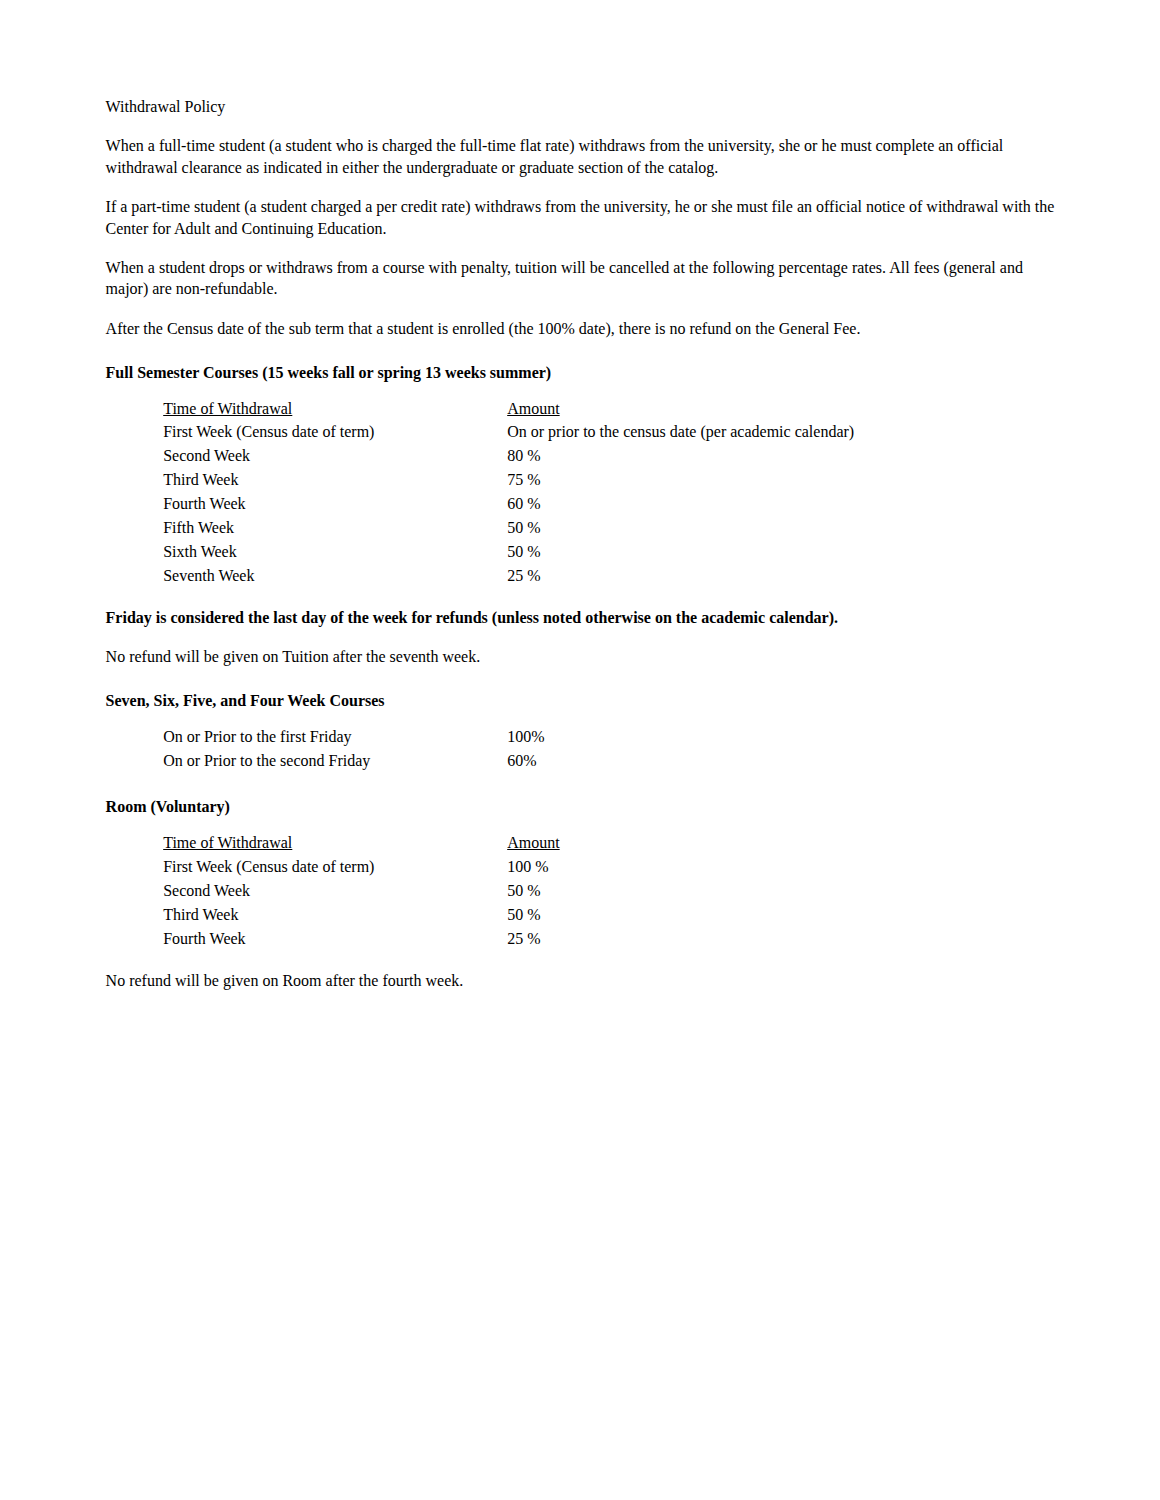Withdrawal Policy
When a full-time student (a student who is charged the full-time flat rate) withdraws from the university, she or he must complete an official withdrawal clearance as indicated in either the undergraduate or graduate section of the catalog.
If a part-time student (a student charged a per credit rate) withdraws from the university, he or she must file an official notice of withdrawal with the Center for Adult and Continuing Education.
When a student drops or withdraws from a course with penalty, tuition will be cancelled at the following percentage rates. All fees (general and major) are non-refundable.
After the Census date of the sub term that a student is enrolled (the 100% date), there is no refund on the General Fee.
Full Semester Courses (15 weeks fall or spring 13 weeks summer)
| Time of Withdrawal | Amount |
| First Week (Census date of term) | On or prior to the census date (per academic calendar) |
| Second Week | 80 % |
| Third Week | 75 % |
| Fourth Week | 60 % |
| Fifth Week | 50 % |
| Sixth Week | 50 % |
| Seventh Week | 25 % |
Friday is considered the last day of the week for refunds (unless noted otherwise on the academic calendar).
No refund will be given on Tuition after the seventh week.
Seven, Six, Five, and Four Week Courses
| On or Prior to the first Friday | 100% |
| On or Prior to the second Friday | 60% |
Room (Voluntary)
| Time of Withdrawal | Amount |
| First Week (Census date of term) | 100 % |
| Second Week | 50 % |
| Third Week | 50 % |
| Fourth Week | 25 % |
No refund will be given on Room after the fourth week.